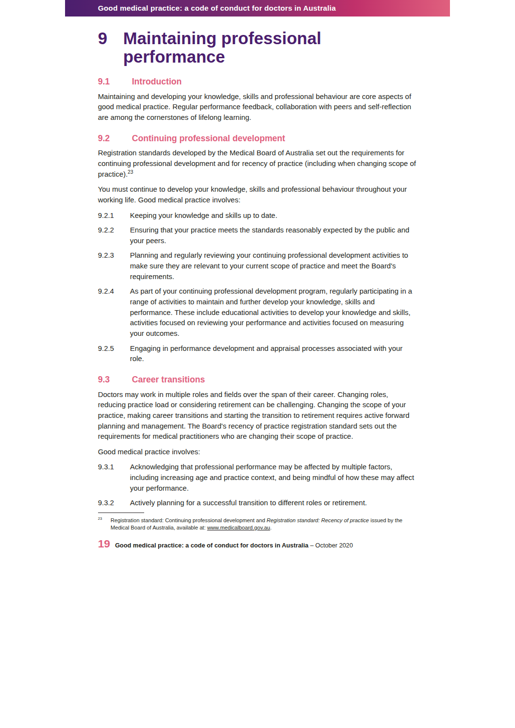Good medical practice: a code of conduct for doctors in Australia
9 Maintaining professional performance
9.1 Introduction
Maintaining and developing your knowledge, skills and professional behaviour are core aspects of good medical practice. Regular performance feedback, collaboration with peers and self-reflection are among the cornerstones of lifelong learning.
9.2 Continuing professional development
Registration standards developed by the Medical Board of Australia set out the requirements for continuing professional development and for recency of practice (including when changing scope of practice).23
You must continue to develop your knowledge, skills and professional behaviour throughout your working life. Good medical practice involves:
9.2.1 Keeping your knowledge and skills up to date.
9.2.2 Ensuring that your practice meets the standards reasonably expected by the public and your peers.
9.2.3 Planning and regularly reviewing your continuing professional development activities to make sure they are relevant to your current scope of practice and meet the Board's requirements.
9.2.4 As part of your continuing professional development program, regularly participating in a range of activities to maintain and further develop your knowledge, skills and performance. These include educational activities to develop your knowledge and skills, activities focused on reviewing your performance and activities focused on measuring your outcomes.
9.2.5 Engaging in performance development and appraisal processes associated with your role.
9.3 Career transitions
Doctors may work in multiple roles and fields over the span of their career. Changing roles, reducing practice load or considering retirement can be challenging. Changing the scope of your practice, making career transitions and starting the transition to retirement requires active forward planning and management. The Board's recency of practice registration standard sets out the requirements for medical practitioners who are changing their scope of practice.
Good medical practice involves:
9.3.1 Acknowledging that professional performance may be affected by multiple factors, including increasing age and practice context, and being mindful of how these may affect your performance.
9.3.2 Actively planning for a successful transition to different roles or retirement.
23
Registration standard: Continuing professional development and Registration standard: Recency of practice issued by the Medical Board of Australia, available at: www.medicalboard.gov.au.
19 Good medical practice: a code of conduct for doctors in Australia – October 2020